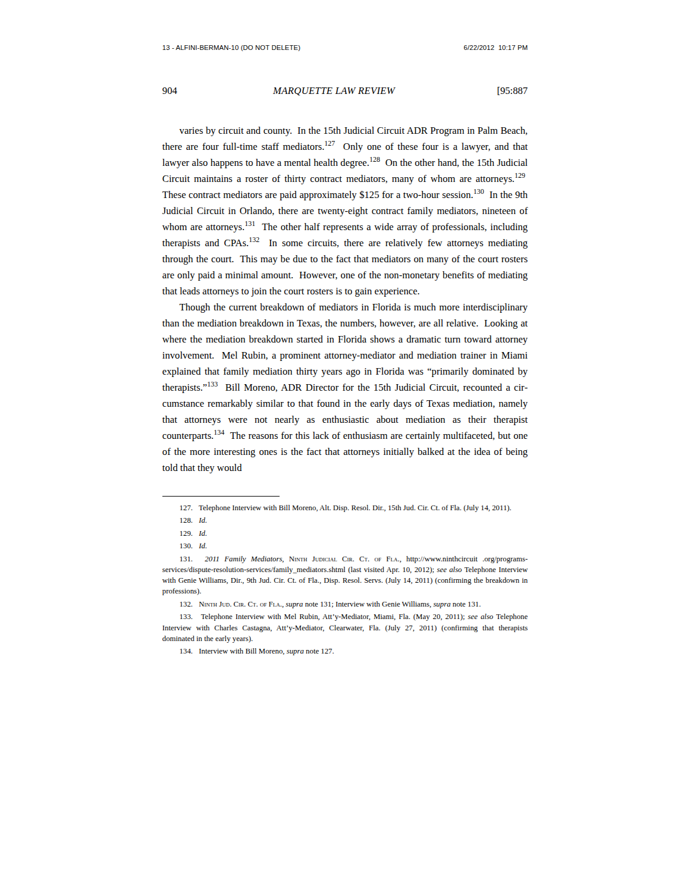13 - ALFINI-BERMAN-10 (DO NOT DELETE)
6/22/2012 10:17 PM
904
MARQUETTE LAW REVIEW
[95:887
varies by circuit and county. In the 15th Judicial Circuit ADR Program in Palm Beach, there are four full-time staff mediators.127 Only one of these four is a lawyer, and that lawyer also happens to have a mental health degree.128 On the other hand, the 15th Judicial Circuit maintains a roster of thirty contract mediators, many of whom are attorneys.129 These contract mediators are paid approximately $125 for a two-hour session.130 In the 9th Judicial Circuit in Orlando, there are twenty-eight contract family mediators, nineteen of whom are attorneys.131 The other half represents a wide array of professionals, including therapists and CPAs.132 In some circuits, there are relatively few attorneys mediating through the court. This may be due to the fact that mediators on many of the court rosters are only paid a minimal amount. However, one of the non-monetary benefits of mediating that leads attorneys to join the court rosters is to gain experience.
Though the current breakdown of mediators in Florida is much more interdisciplinary than the mediation breakdown in Texas, the numbers, however, are all relative. Looking at where the mediation breakdown started in Florida shows a dramatic turn toward attorney involvement. Mel Rubin, a prominent attorney-mediator and mediation trainer in Miami explained that family mediation thirty years ago in Florida was “primarily dominated by therapists.”133 Bill Moreno, ADR Director for the 15th Judicial Circuit, recounted a circumstance remarkably similar to that found in the early days of Texas mediation, namely that attorneys were not nearly as enthusiastic about mediation as their therapist counterparts.134 The reasons for this lack of enthusiasm are certainly multifaceted, but one of the more interesting ones is the fact that attorneys initially balked at the idea of being told that they would
127. Telephone Interview with Bill Moreno, Alt. Disp. Resol. Dir., 15th Jud. Cir. Ct. of Fla. (July 14, 2011).
128. Id.
129. Id.
130. Id.
131. 2011 Family Mediators, Ninth Judicial Cir. Ct. of Fla., http://www.ninthcircuit .org/programs-services/dispute-resolution-services/family_mediators.shtml (last visited Apr. 10, 2012); see also Telephone Interview with Genie Williams, Dir., 9th Jud. Cir. Ct. of Fla., Disp. Resol. Servs. (July 14, 2011) (confirming the breakdown in professions).
132. Ninth Jud. Cir. Ct. of Fla., supra note 131; Interview with Genie Williams, supra note 131.
133. Telephone Interview with Mel Rubin, Att’y-Mediator, Miami, Fla. (May 20, 2011); see also Telephone Interview with Charles Castagna, Att’y-Mediator, Clearwater, Fla. (July 27, 2011) (confirming that therapists dominated in the early years).
134. Interview with Bill Moreno, supra note 127.